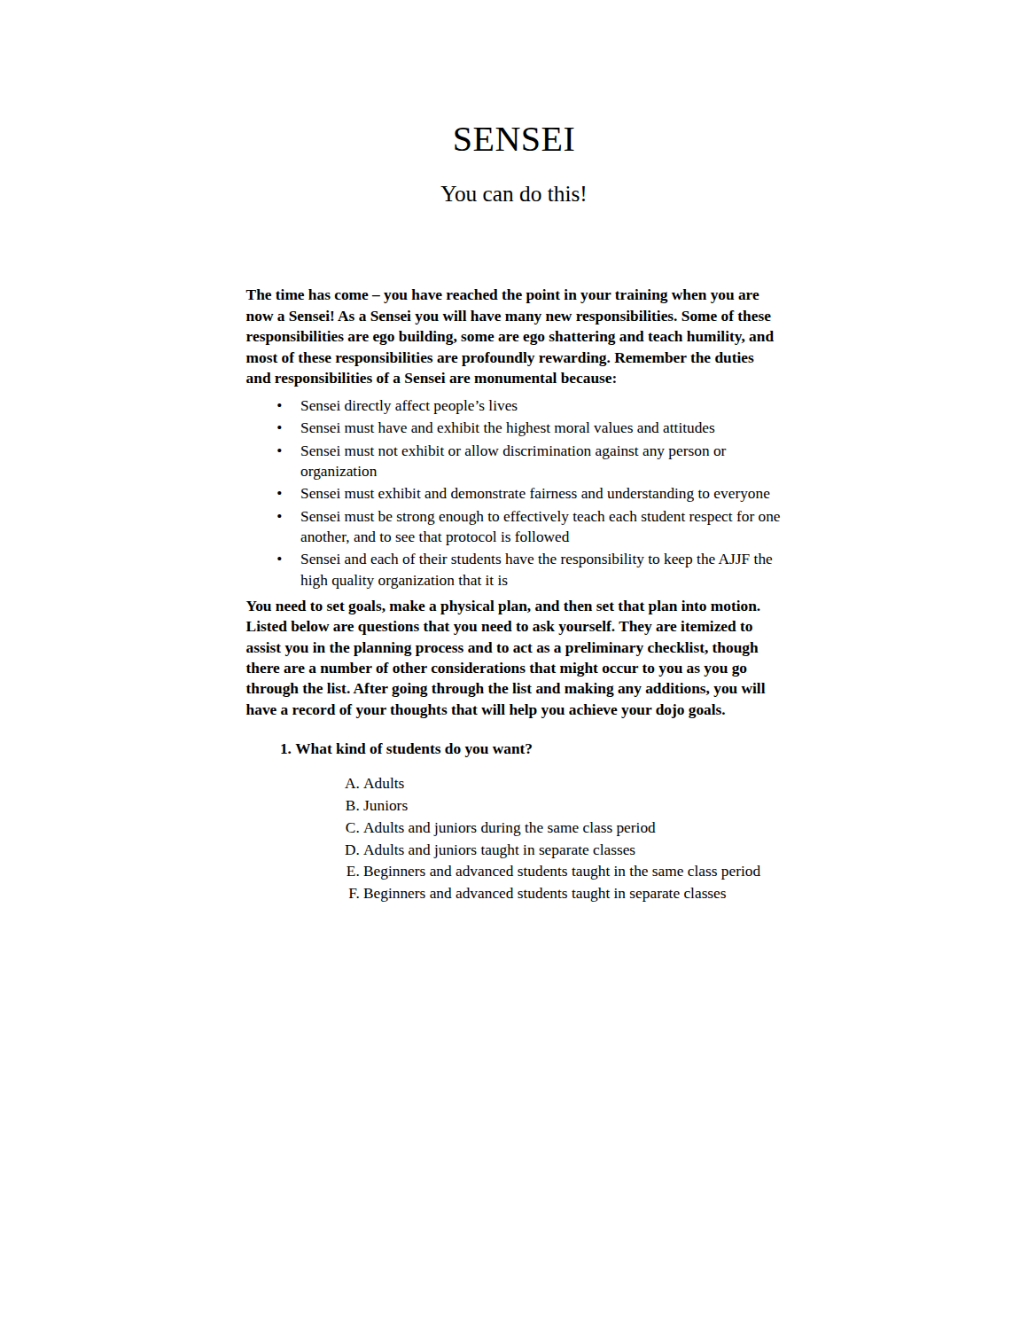SENSEI
You can do this!
The time has come – you have reached the point in your training when you are now a Sensei! As a Sensei you will have many new responsibilities. Some of these responsibilities are ego building, some are ego shattering and teach humility, and most of these responsibilities are profoundly rewarding. Remember the duties and responsibilities of a Sensei are monumental because:
Sensei directly affect people’s lives
Sensei must have and exhibit the highest moral values and attitudes
Sensei must not exhibit or allow discrimination against any person or organization
Sensei must exhibit and demonstrate fairness and understanding to everyone
Sensei must be strong enough to effectively teach each student respect for one another, and to see that protocol is followed
Sensei and each of their students have the responsibility to keep the AJJF the high quality organization that it is
You need to set goals, make a physical plan, and then set that plan into motion. Listed below are questions that you need to ask yourself. They are itemized to assist you in the planning process and to act as a preliminary checklist, though there are a number of other considerations that might occur to you as you go through the list. After going through the list and making any additions, you will have a record of your thoughts that will help you achieve your dojo goals.
What kind of students do you want?
Adults
Juniors
Adults and juniors during the same class period
Adults and juniors taught in separate classes
Beginners and advanced students taught in the same class period
Beginners and advanced students taught in separate classes